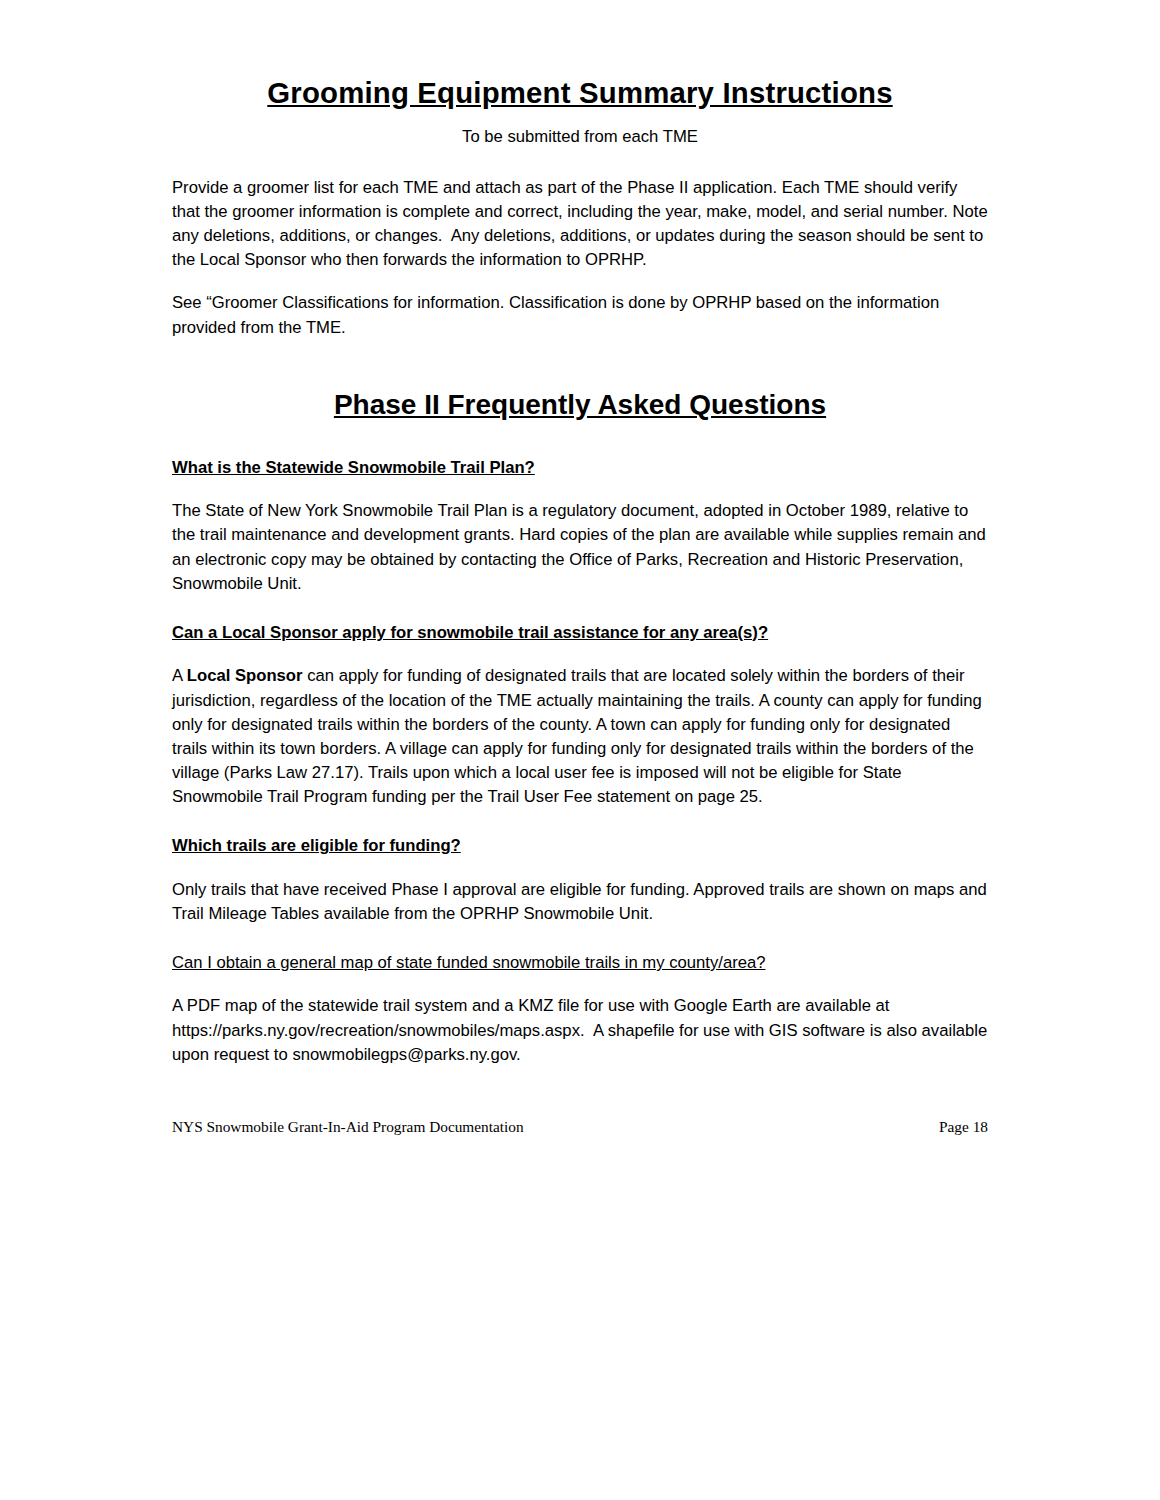Grooming Equipment Summary Instructions
To be submitted from each TME
Provide a groomer list for each TME and attach as part of the Phase II application. Each TME should verify that the groomer information is complete and correct, including the year, make, model, and serial number. Note any deletions, additions, or changes. Any deletions, additions, or updates during the season should be sent to the Local Sponsor who then forwards the information to OPRHP.
See “Groomer Classifications for information. Classification is done by OPRHP based on the information provided from the TME.
Phase II Frequently Asked Questions
What is the Statewide Snowmobile Trail Plan?
The State of New York Snowmobile Trail Plan is a regulatory document, adopted in October 1989, relative to the trail maintenance and development grants. Hard copies of the plan are available while supplies remain and an electronic copy may be obtained by contacting the Office of Parks, Recreation and Historic Preservation, Snowmobile Unit.
Can a Local Sponsor apply for snowmobile trail assistance for any area(s)?
A Local Sponsor can apply for funding of designated trails that are located solely within the borders of their jurisdiction, regardless of the location of the TME actually maintaining the trails. A county can apply for funding only for designated trails within the borders of the county. A town can apply for funding only for designated trails within its town borders. A village can apply for funding only for designated trails within the borders of the village (Parks Law 27.17). Trails upon which a local user fee is imposed will not be eligible for State Snowmobile Trail Program funding per the Trail User Fee statement on page 25.
Which trails are eligible for funding?
Only trails that have received Phase I approval are eligible for funding. Approved trails are shown on maps and Trail Mileage Tables available from the OPRHP Snowmobile Unit.
Can I obtain a general map of state funded snowmobile trails in my county/area?
A PDF map of the statewide trail system and a KMZ file for use with Google Earth are available at https://parks.ny.gov/recreation/snowmobiles/maps.aspx. A shapefile for use with GIS software is also available upon request to snowmobilegps@parks.ny.gov.
NYS Snowmobile Grant-In-Aid Program Documentation Page 18